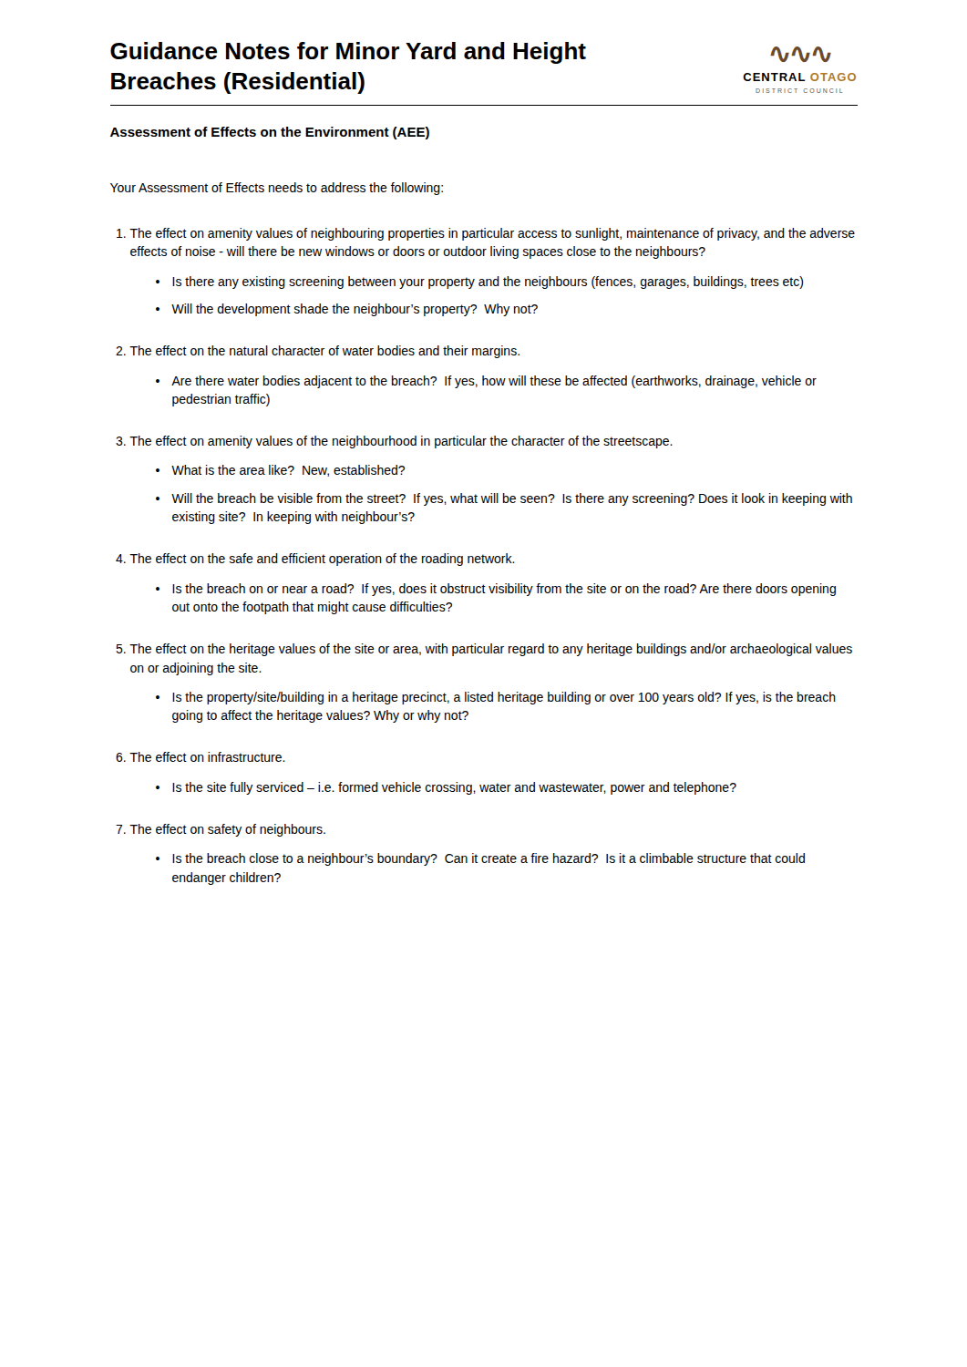Guidance Notes for Minor Yard and Height Breaches (Residential)
∿∿∿
CENTRAL OTAGO
DISTRICT COUNCIL
Assessment of Effects on the Environment (AEE)
Your Assessment of Effects needs to address the following:
The effect on amenity values of neighbouring properties in particular access to sunlight, maintenance of privacy, and the adverse effects of noise - will there be new windows or doors or outdoor living spaces close to the neighbours?
Is there any existing screening between your property and the neighbours (fences, garages, buildings, trees etc)
Will the development shade the neighbour’s property? Why not?
The effect on the natural character of water bodies and their margins.
Are there water bodies adjacent to the breach? If yes, how will these be affected (earthworks, drainage, vehicle or pedestrian traffic)
The effect on amenity values of the neighbourhood in particular the character of the streetscape.
What is the area like? New, established?
Will the breach be visible from the street? If yes, what will be seen? Is there any screening? Does it look in keeping with existing site? In keeping with neighbour’s?
The effect on the safe and efficient operation of the roading network.
Is the breach on or near a road? If yes, does it obstruct visibility from the site or on the road? Are there doors opening out onto the footpath that might cause difficulties?
The effect on the heritage values of the site or area, with particular regard to any heritage buildings and/or archaeological values on or adjoining the site.
Is the property/site/building in a heritage precinct, a listed heritage building or over 100 years old? If yes, is the breach going to affect the heritage values? Why or why not?
The effect on infrastructure.
Is the site fully serviced – i.e. formed vehicle crossing, water and wastewater, power and telephone?
The effect on safety of neighbours.
Is the breach close to a neighbour’s boundary? Can it create a fire hazard? Is it a climbable structure that could endanger children?